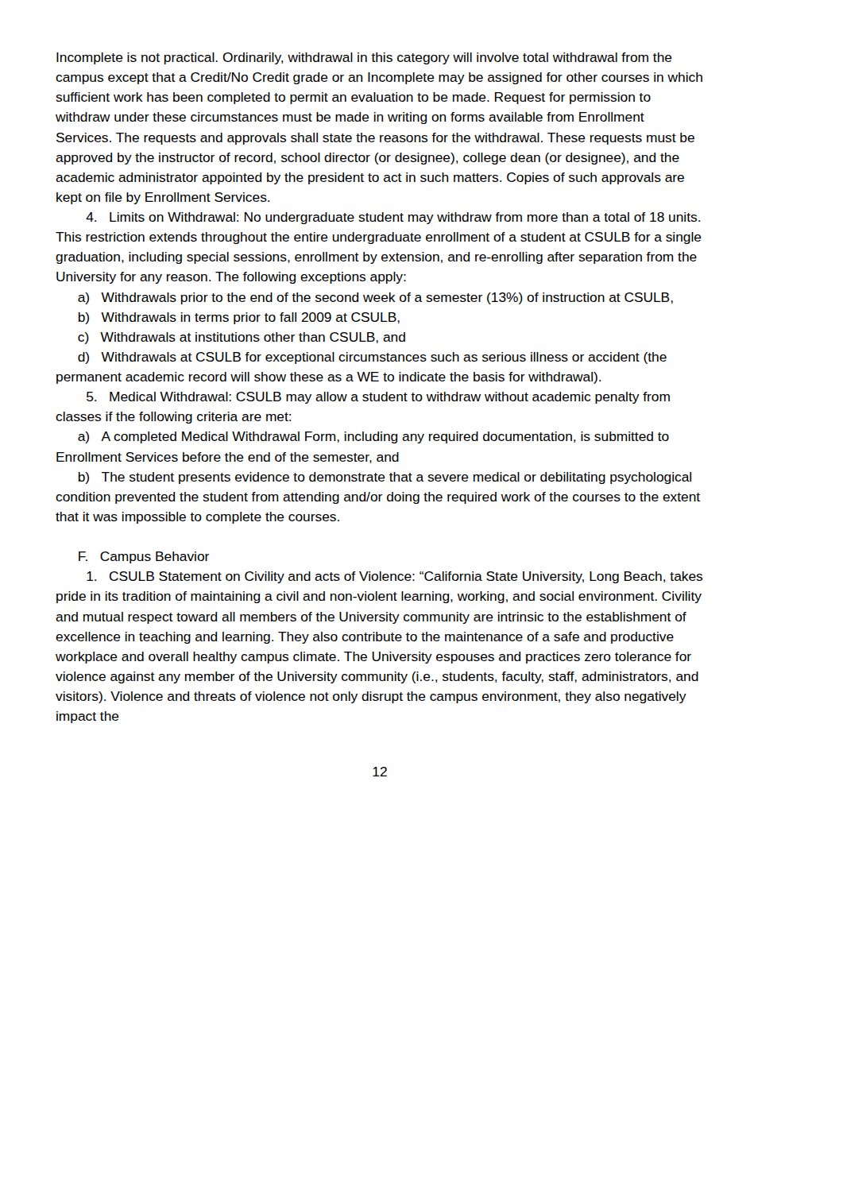Incomplete is not practical. Ordinarily, withdrawal in this category will involve total withdrawal from the campus except that a Credit/No Credit grade or an Incomplete may be assigned for other courses in which sufficient work has been completed to permit an evaluation to be made. Request for permission to withdraw under these circumstances must be made in writing on forms available from Enrollment Services. The requests and approvals shall state the reasons for the withdrawal. These requests must be approved by the instructor of record, school director (or designee), college dean (or designee), and the academic administrator appointed by the president to act in such matters. Copies of such approvals are kept on file by Enrollment Services.
4. Limits on Withdrawal: No undergraduate student may withdraw from more than a total of 18 units. This restriction extends throughout the entire undergraduate enrollment of a student at CSULB for a single graduation, including special sessions, enrollment by extension, and re-enrolling after separation from the University for any reason. The following exceptions apply:
a) Withdrawals prior to the end of the second week of a semester (13%) of instruction at CSULB,
b) Withdrawals in terms prior to fall 2009 at CSULB,
c) Withdrawals at institutions other than CSULB, and
d) Withdrawals at CSULB for exceptional circumstances such as serious illness or accident (the permanent academic record will show these as a WE to indicate the basis for withdrawal).
5. Medical Withdrawal: CSULB may allow a student to withdraw without academic penalty from classes if the following criteria are met:
a) A completed Medical Withdrawal Form, including any required documentation, is submitted to Enrollment Services before the end of the semester, and
b) The student presents evidence to demonstrate that a severe medical or debilitating psychological condition prevented the student from attending and/or doing the required work of the courses to the extent that it was impossible to complete the courses.
F. Campus Behavior
1. CSULB Statement on Civility and acts of Violence: “California State University, Long Beach, takes pride in its tradition of maintaining a civil and non-violent learning, working, and social environment. Civility and mutual respect toward all members of the University community are intrinsic to the establishment of excellence in teaching and learning. They also contribute to the maintenance of a safe and productive workplace and overall healthy campus climate. The University espouses and practices zero tolerance for violence against any member of the University community (i.e., students, faculty, staff, administrators, and visitors). Violence and threats of violence not only disrupt the campus environment, they also negatively impact the
12